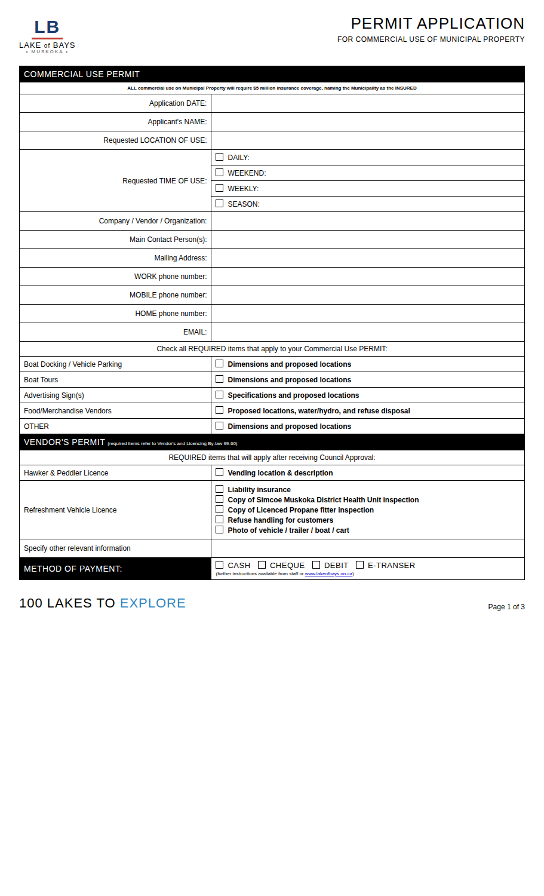LB
LAKE of BAYS
• MUSKOKA •
PERMIT APPLICATION
FOR COMMERCIAL USE OF MUNICIPAL PROPERTY
| COMMERCIAL USE PERMIT |
| --- |
| ALL commercial use on Municipal Property will require $5 million insurance coverage, naming the Municipality as the INSURED |
| Application DATE: | |
| Applicant's NAME: | |
| Requested LOCATION OF USE: | |
| Requested TIME OF USE: | DAILY: |
| WEEKEND: |
| WEEKLY: |
| SEASON: |
| Company / Vendor / Organization: | |
| Main Contact Person(s): | |
| Mailing Address: | |
| WORK phone number: | |
| MOBILE phone number: | |
| HOME phone number: | |
| EMAIL: | |
| Check all REQUIRED items that apply to your Commercial Use PERMIT: |
| Boat Docking / Vehicle Parking | Dimensions and proposed locations |
| Boat Tours | Dimensions and proposed locations |
| Advertising Sign(s) | Specifications and proposed locations |
| Food/Merchandise Vendors | Proposed locations, water/hydro, and refuse disposal |
| OTHER | Dimensions and proposed locations |
| VENDOR'S PERMIT (required items refer to Vendor's and Licencing By-law 99-60) |
| REQUIRED items that will apply after receiving Council Approval: |
| Hawker & Peddler Licence | Vending location & description |
| Refreshment Vehicle Licence | Liability insurance Copy of Simcoe Muskoka District Health Unit inspection Copy of Licenced Propane fitter inspection Refuse handling for customers Photo of vehicle / trailer / boat / cart |
| Specify other relevant information | |
| METHOD OF PAYMENT: | CASH CHEQUE DEBIT E-TRANSER (further instructions available from staff or www.lakeofbays.on.ca ) |
100 LAKES TO EXPLORE
Page 1 of 3